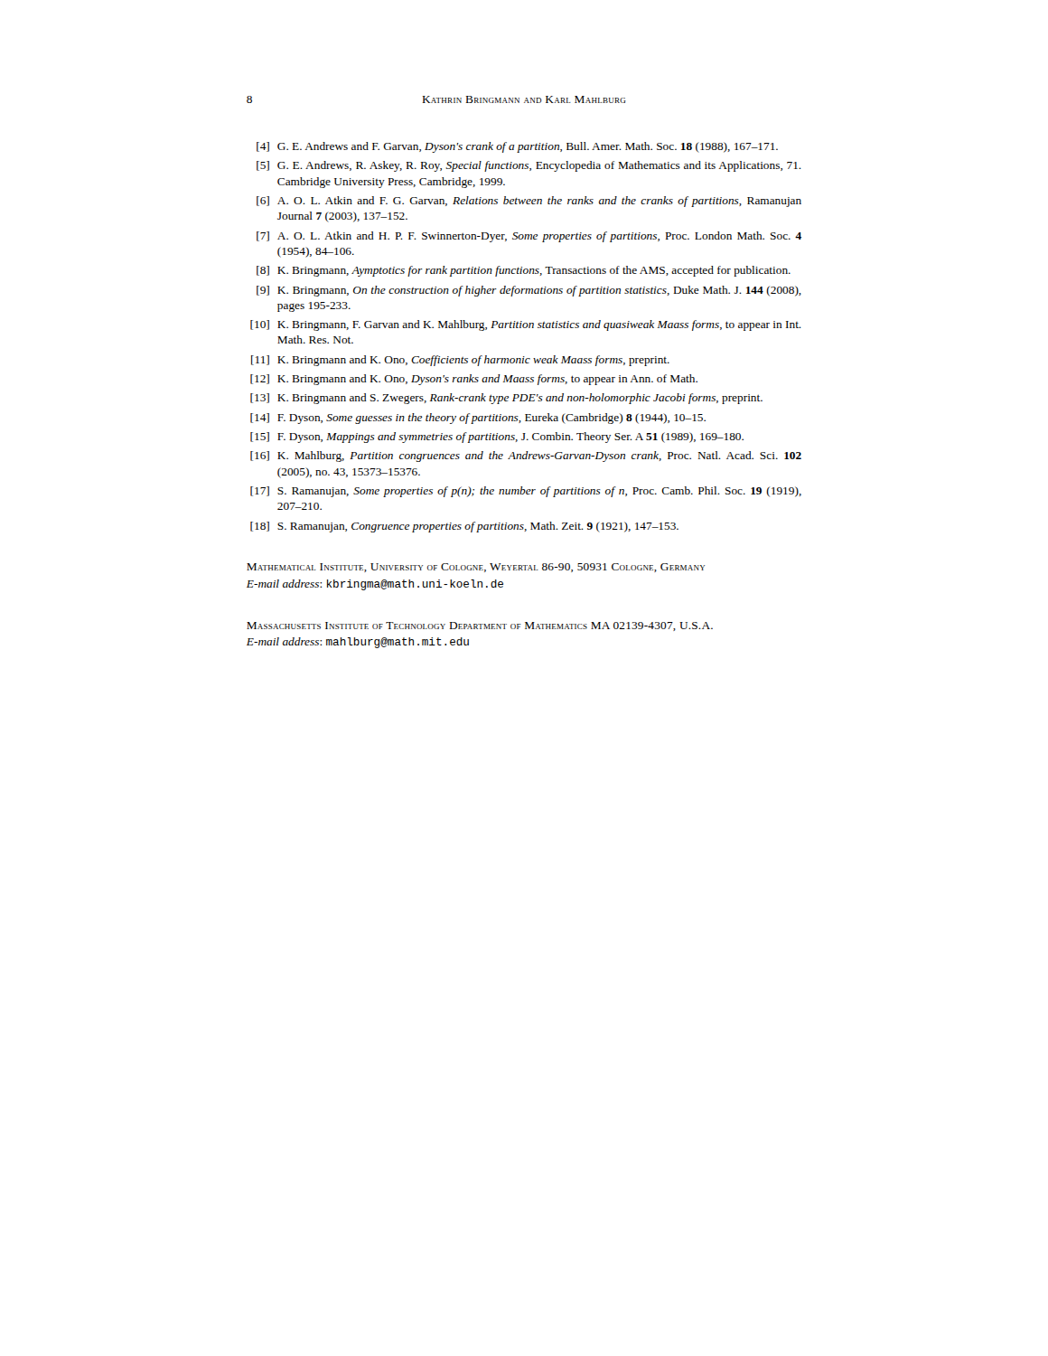8 Kathrin Bringmann and Karl Mahlburg
[4] G. E. Andrews and F. Garvan, Dyson's crank of a partition, Bull. Amer. Math. Soc. 18 (1988), 167–171.
[5] G. E. Andrews, R. Askey, R. Roy, Special functions, Encyclopedia of Mathematics and its Applications, 71. Cambridge University Press, Cambridge, 1999.
[6] A. O. L. Atkin and F. G. Garvan, Relations between the ranks and the cranks of partitions, Ramanujan Journal 7 (2003), 137–152.
[7] A. O. L. Atkin and H. P. F. Swinnerton-Dyer, Some properties of partitions, Proc. London Math. Soc. 4 (1954), 84–106.
[8] K. Bringmann, Aymptotics for rank partition functions, Transactions of the AMS, accepted for publication.
[9] K. Bringmann, On the construction of higher deformations of partition statistics, Duke Math. J. 144 (2008), pages 195-233.
[10] K. Bringmann, F. Garvan and K. Mahlburg, Partition statistics and quasiweak Maass forms, to appear in Int. Math. Res. Not.
[11] K. Bringmann and K. Ono, Coefficients of harmonic weak Maass forms, preprint.
[12] K. Bringmann and K. Ono, Dyson's ranks and Maass forms, to appear in Ann. of Math.
[13] K. Bringmann and S. Zwegers, Rank-crank type PDE's and non-holomorphic Jacobi forms, preprint.
[14] F. Dyson, Some guesses in the theory of partitions, Eureka (Cambridge) 8 (1944), 10–15.
[15] F. Dyson, Mappings and symmetries of partitions, J. Combin. Theory Ser. A 51 (1989), 169–180.
[16] K. Mahlburg, Partition congruences and the Andrews-Garvan-Dyson crank, Proc. Natl. Acad. Sci. 102 (2005), no. 43, 15373–15376.
[17] S. Ramanujan, Some properties of p(n); the number of partitions of n, Proc. Camb. Phil. Soc. 19 (1919), 207–210.
[18] S. Ramanujan, Congruence properties of partitions, Math. Zeit. 9 (1921), 147–153.
Mathematical Institute, University of Cologne, Weyertal 86-90, 50931 Cologne, Germany
E-mail address: kbringma@math.uni-koeln.de
Massachusetts Institute of Technology Department of Mathematics MA 02139-4307, U.S.A.
E-mail address: mahlburg@math.mit.edu